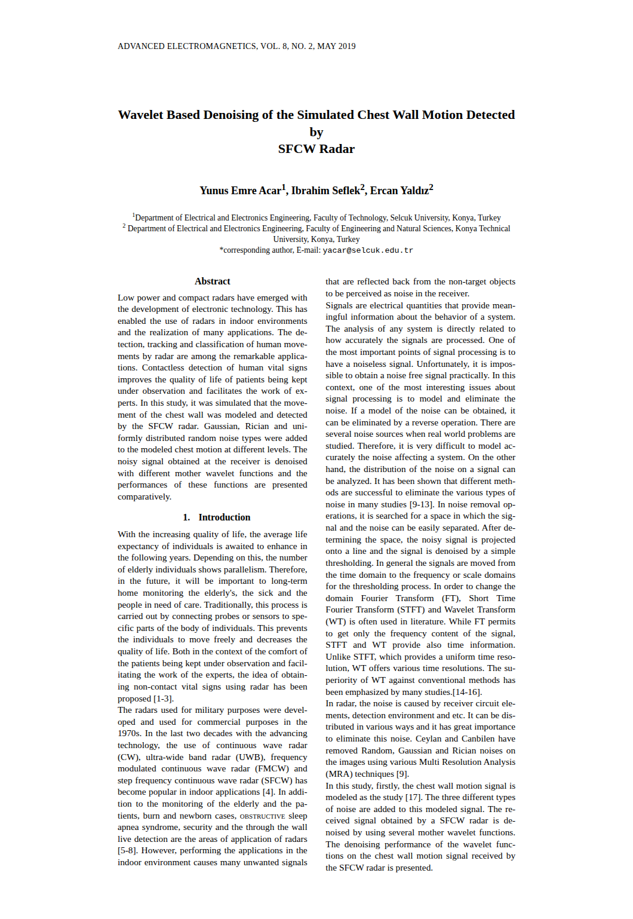ADVANCED ELECTROMAGNETICS, VOL. 8, NO. 2, MAY 2019
Wavelet Based Denoising of the Simulated Chest Wall Motion Detected by
SFCW Radar
Yunus Emre Acar1, Ibrahim Seflek2, Ercan Yaldız2
1Department of Electrical and Electronics Engineering, Faculty of Technology, Selcuk University, Konya, Turkey
2 Department of Electrical and Electronics Engineering, Faculty of Engineering and Natural Sciences, Konya Technical
University, Konya, Turkey
*corresponding author, E-mail: yacar@selcuk.edu.tr
Abstract
Low power and compact radars have emerged with the development of electronic technology. This has enabled the use of radars in indoor environments and the realization of many applications. The detection, tracking and classification of human movements by radar are among the remarkable applications. Contactless detection of human vital signs improves the quality of life of patients being kept under observation and facilitates the work of experts. In this study, it was simulated that the movement of the chest wall was modeled and detected by the SFCW radar. Gaussian, Rician and uniformly distributed random noise types were added to the modeled chest motion at different levels. The noisy signal obtained at the receiver is denoised with different mother wavelet functions and the performances of these functions are presented comparatively.
1. Introduction
With the increasing quality of life, the average life expectancy of individuals is awaited to enhance in the following years. Depending on this, the number of elderly individuals shows parallelism. Therefore, in the future, it will be important to long-term home monitoring the elderly's, the sick and the people in need of care. Traditionally, this process is carried out by connecting probes or sensors to specific parts of the body of individuals. This prevents the individuals to move freely and decreases the quality of life. Both in the context of the comfort of the patients being kept under observation and facilitating the work of the experts, the idea of obtaining non-contact vital signs using radar has been proposed [1-3].
The radars used for military purposes were developed and used for commercial purposes in the 1970s. In the last two decades with the advancing technology, the use of continuous wave radar (CW), ultra-wide band radar (UWB), frequency modulated continuous wave radar (FMCW) and step frequency continuous wave radar (SFCW) has become popular in indoor applications [4]. In addition to the monitoring of the elderly and the patients, burn and newborn cases, obstructive sleep apnea syndrome, security and the through the wall live detection are the areas of application of radars [5-8]. However, performing the applications in the indoor environment causes many unwanted signals that are reflected back from the non-target objects to be perceived as noise in the receiver.
Signals are electrical quantities that provide meaningful information about the behavior of a system. The analysis of any system is directly related to how accurately the signals are processed. One of the most important points of signal processing is to have a noiseless signal. Unfortunately, it is impossible to obtain a noise free signal practically. In this context, one of the most interesting issues about signal processing is to model and eliminate the noise. If a model of the noise can be obtained, it can be eliminated by a reverse operation. There are several noise sources when real world problems are studied. Therefore, it is very difficult to model accurately the noise affecting a system. On the other hand, the distribution of the noise on a signal can be analyzed. It has been shown that different methods are successful to eliminate the various types of noise in many studies [9-13]. In noise removal operations, it is searched for a space in which the signal and the noise can be easily separated. After determining the space, the noisy signal is projected onto a line and the signal is denoised by a simple thresholding. In general the signals are moved from the time domain to the frequency or scale domains for the thresholding process. In order to change the domain Fourier Transform (FT), Short Time Fourier Transform (STFT) and Wavelet Transform (WT) is often used in literature. While FT permits to get only the frequency content of the signal, STFT and WT provide also time information. Unlike STFT, which provides a uniform time resolution, WT offers various time resolutions. The superiority of WT against conventional methods has been emphasized by many studies.[14-16].
In radar, the noise is caused by receiver circuit elements, detection environment and etc. It can be distributed in various ways and it has great importance to eliminate this noise. Ceylan and Canbilen have removed Random, Gaussian and Rician noises on the images using various Multi Resolution Analysis (MRA) techniques [9].
In this study, firstly, the chest wall motion signal is modeled as the study [17]. The three different types of noise are added to this modeled signal. The received signal obtained by a SFCW radar is denoised by using several mother wavelet functions. The denoising performance of the wavelet functions on the chest wall motion signal received by the SFCW radar is presented.